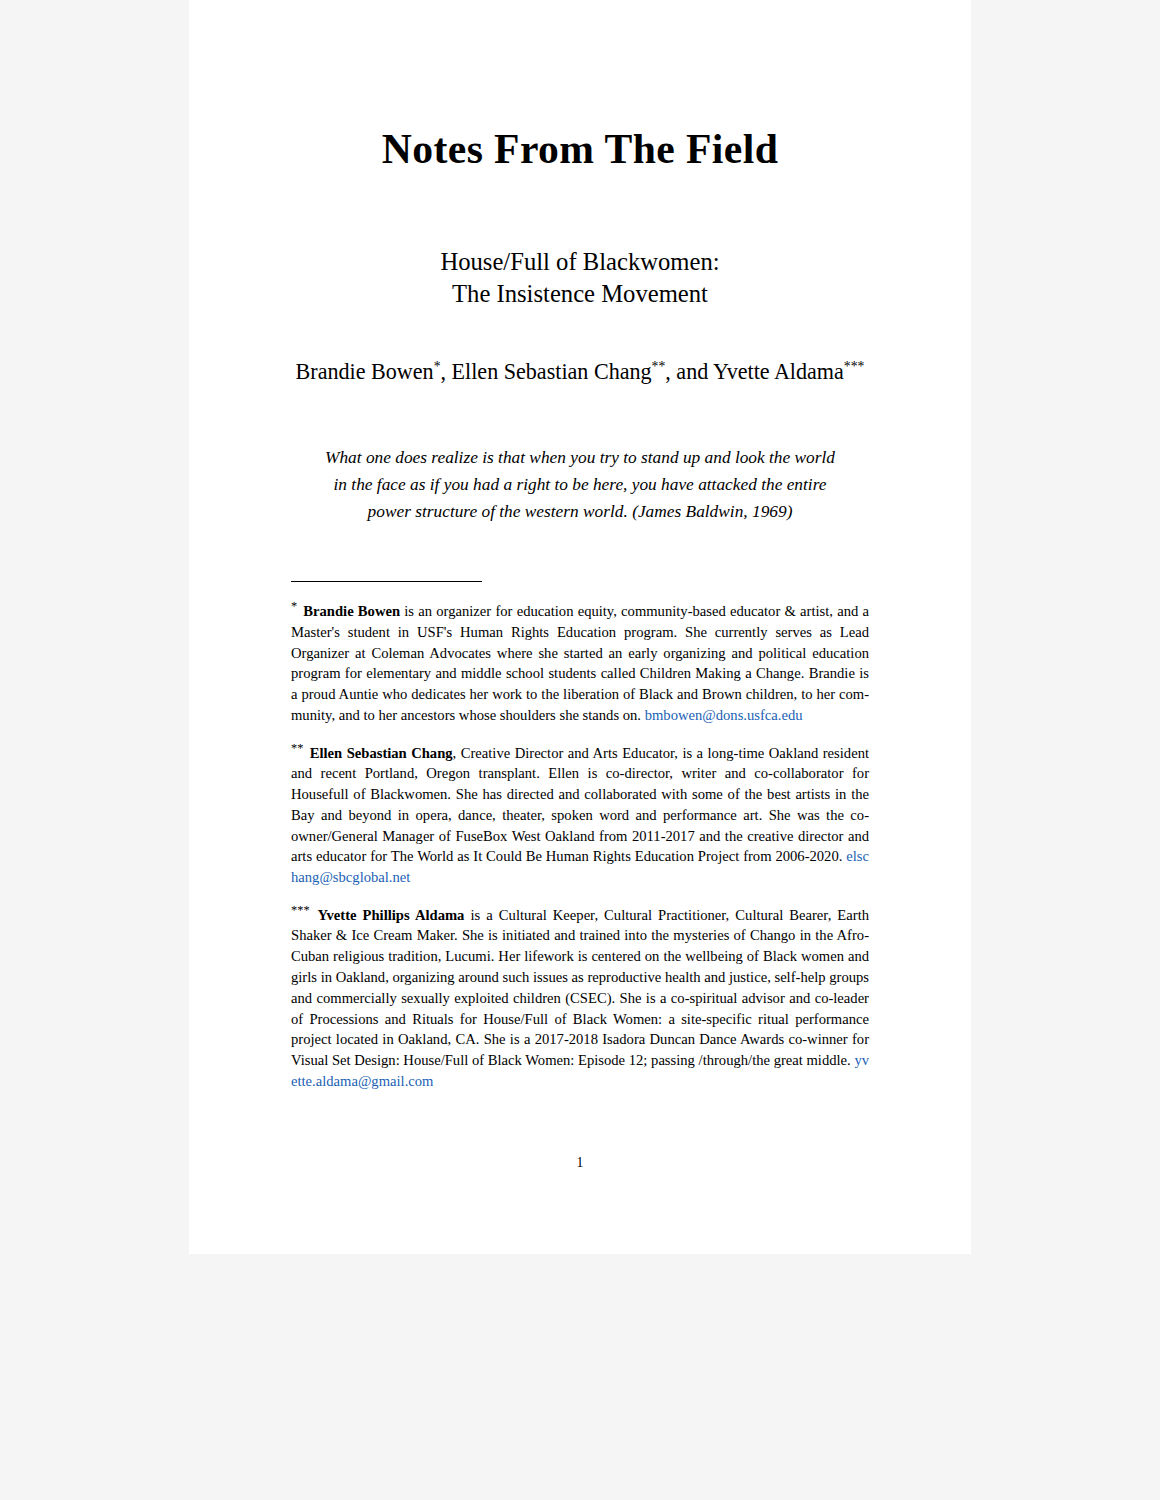Notes From The Field
House/Full of Blackwomen:
The Insistence Movement
Brandie Bowen*, Ellen Sebastian Chang**, and Yvette Aldama***
What one does realize is that when you try to stand up and look the world in the face as if you had a right to be here, you have attacked the entire power structure of the western world. (James Baldwin, 1969)
* Brandie Bowen is an organizer for education equity, community-based educator & artist, and a Master's student in USF's Human Rights Education program. She currently serves as Lead Organizer at Coleman Advocates where she started an early organizing and political education program for elementary and middle school students called Children Making a Change. Brandie is a proud Auntie who dedicates her work to the liberation of Black and Brown children, to her community, and to her ancestors whose shoulders she stands on. bmbowen@dons.usfca.edu
** Ellen Sebastian Chang, Creative Director and Arts Educator, is a long-time Oakland resident and recent Portland, Oregon transplant. Ellen is co-director, writer and co-collaborator for Housefull of Blackwomen. She has directed and collaborated with some of the best artists in the Bay and beyond in opera, dance, theater, spoken word and performance art. She was the co-owner/General Manager of FuseBox West Oakland from 2011-2017 and the creative director and arts educator for The World as It Could Be Human Rights Education Project from 2006-2020. elschang@sbcglobal.net
*** Yvette Phillips Aldama is a Cultural Keeper, Cultural Practitioner, Cultural Bearer, Earth Shaker & Ice Cream Maker. She is initiated and trained into the mysteries of Chango in the Afro-Cuban religious tradition, Lucumi. Her lifework is centered on the wellbeing of Black women and girls in Oakland, organizing around such issues as reproductive health and justice, self-help groups and commercially sexually exploited children (CSEC). She is a co-spiritual advisor and co-leader of Processions and Rituals for House/Full of Black Women: a site-specific ritual performance project located in Oakland, CA. She is a 2017-2018 Isadora Duncan Dance Awards co-winner for Visual Set Design: House/Full of Black Women: Episode 12; passing /through/the great middle. yvette.aldama@gmail.com
1